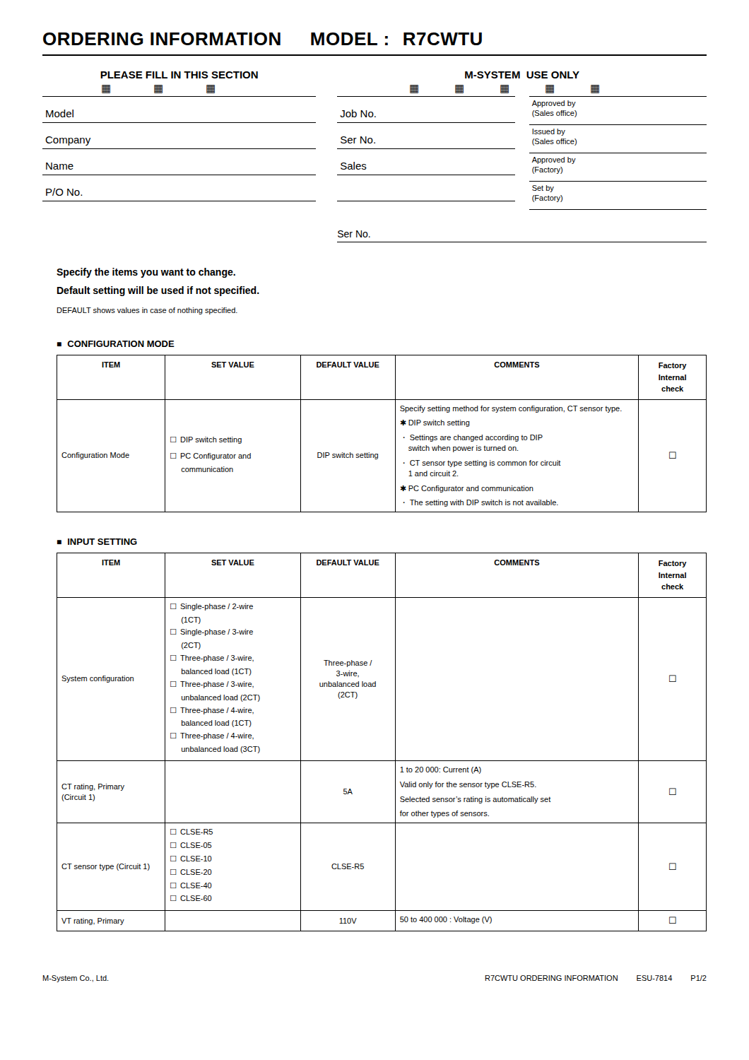ORDERING INFORMATIONMODEL : R7CWTU
PLEASE FILL IN THIS SECTION
▦▦▦
| Model | |
| Company | |
| Name | |
| P/O No. | |
M-SYSTEM USE ONLY
▦▦▦▦▦
| Job No. | |
| Ser No. | |
| Sales | |
| Approved by (Sales office) |
| Issued by (Sales office) |
| Approved by (Factory) |
| Set by (Factory) |
Ser No.
Specify the items you want to change.
Default setting will be used if not specified.
DEFAULT shows values in case of nothing specified.
CONFIGURATION MODE
| ITEM | SET VALUE | DEFAULT VALUE | COMMENTS | Factory Internal check |
| --- | --- | --- | --- | --- |
| Configuration Mode | ☐ DIP switch setting ☐ PC Configurator and communication | DIP switch setting | Specify setting method for system configuration, CT sensor type. ✱ DIP switch setting ・ Settings are changed according to DIP switch when power is turned on. ・ CT sensor type setting is common for circuit 1 and circuit 2. ✱ PC Configurator and communication ・ The setting with DIP switch is not available. | ☐ |
INPUT SETTING
| ITEM | SET VALUE | DEFAULT VALUE | COMMENTS | Factory Internal check |
| --- | --- | --- | --- | --- |
| System configuration | ☐ Single-phase / 2-wire (1CT) ☐ Single-phase / 3-wire (2CT) ☐ Three-phase / 3-wire, balanced load (1CT) ☐ Three-phase / 3-wire, unbalanced load (2CT) ☐ Three-phase / 4-wire, balanced load (1CT) ☐ Three-phase / 4-wire, unbalanced load (3CT) | Three-phase / 3-wire, unbalanced load (2CT) | | ☐ |
| CT rating, Primary (Circuit 1) | | 5A | 1 to 20 000: Current (A) Valid only for the sensor type CLSE-R5. Selected sensor’s rating is automatically set for other types of sensors. | ☐ |
| CT sensor type (Circuit 1) | ☐ CLSE-R5 ☐ CLSE-05 ☐ CLSE-10 ☐ CLSE-20 ☐ CLSE-40 ☐ CLSE-60 | CLSE-R5 | | ☐ |
| VT rating, Primary | | 110V | 50 to 400 000 : Voltage (V) | ☐ |
M-System Co., Ltd.
R7CWTU ORDERING INFORMATIONESU-7814 P1/2